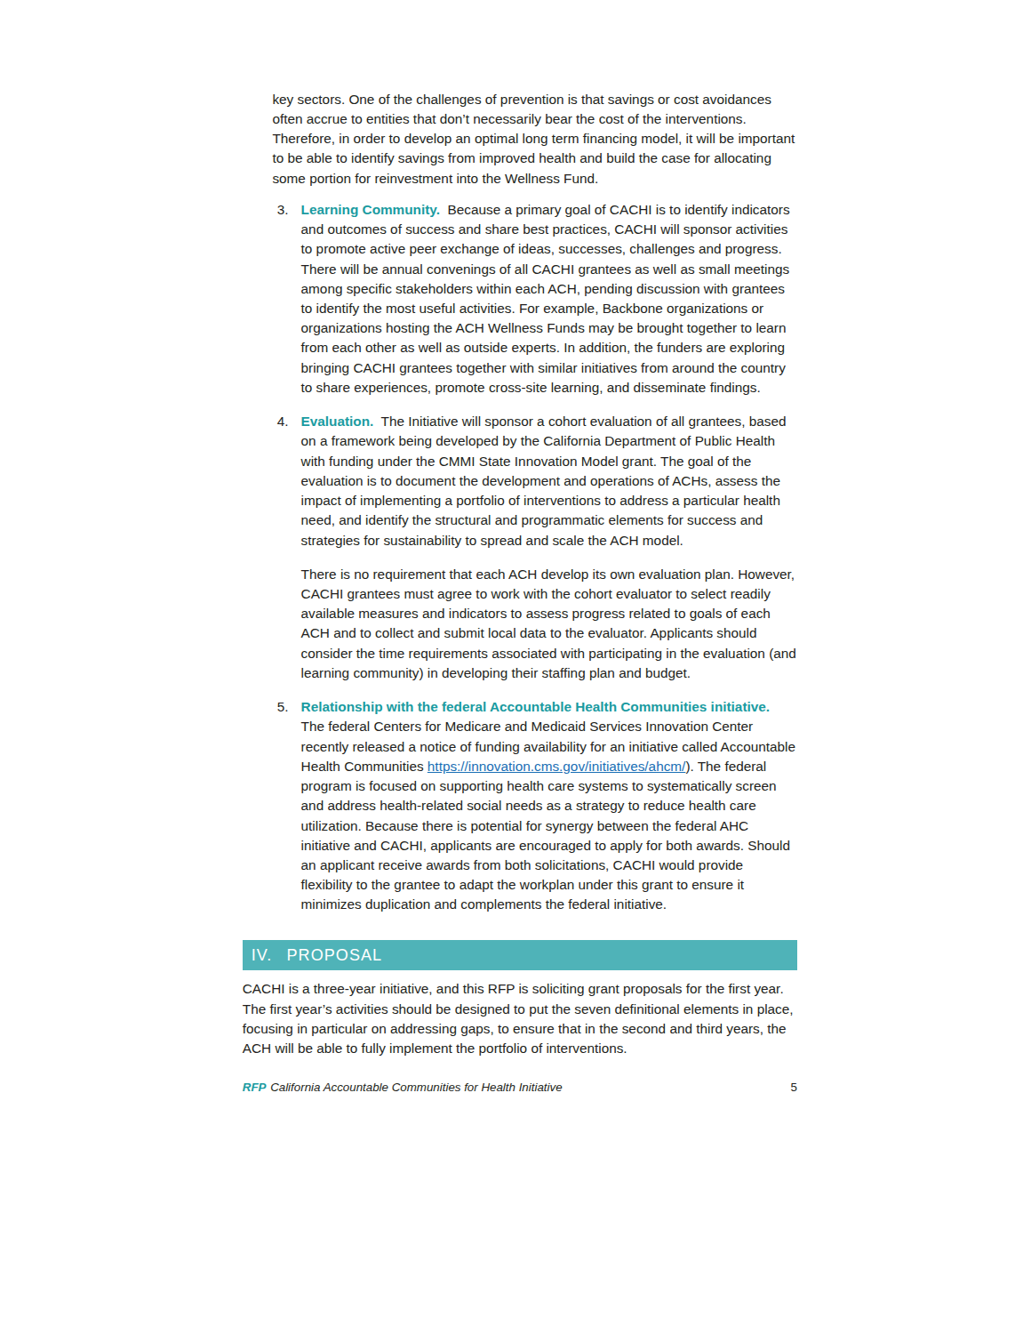key sectors. One of the challenges of prevention is that savings or cost avoidances often accrue to entities that don’t necessarily bear the cost of the interventions. Therefore, in order to develop an optimal long term financing model, it will be important to be able to identify savings from improved health and build the case for allocating some portion for reinvestment into the Wellness Fund.
3. Learning Community. Because a primary goal of CACHI is to identify indicators and outcomes of success and share best practices, CACHI will sponsor activities to promote active peer exchange of ideas, successes, challenges and progress. There will be annual convenings of all CACHI grantees as well as small meetings among specific stakeholders within each ACH, pending discussion with grantees to identify the most useful activities. For example, Backbone organizations or organizations hosting the ACH Wellness Funds may be brought together to learn from each other as well as outside experts. In addition, the funders are exploring bringing CACHI grantees together with similar initiatives from around the country to share experiences, promote cross-site learning, and disseminate findings.
4. Evaluation. The Initiative will sponsor a cohort evaluation of all grantees, based on a framework being developed by the California Department of Public Health with funding under the CMMI State Innovation Model grant. The goal of the evaluation is to document the development and operations of ACHs, assess the impact of implementing a portfolio of interventions to address a particular health need, and identify the structural and programmatic elements for success and strategies for sustainability to spread and scale the ACH model.
There is no requirement that each ACH develop its own evaluation plan. However, CACHI grantees must agree to work with the cohort evaluator to select readily available measures and indicators to assess progress related to goals of each ACH and to collect and submit local data to the evaluator. Applicants should consider the time requirements associated with participating in the evaluation (and learning community) in developing their staffing plan and budget.
5. Relationship with the federal Accountable Health Communities initiative. The federal Centers for Medicare and Medicaid Services Innovation Center recently released a notice of funding availability for an initiative called Accountable Health Communities https://innovation.cms.gov/initiatives/ahcm/). The federal program is focused on supporting health care systems to systematically screen and address health-related social needs as a strategy to reduce health care utilization. Because there is potential for synergy between the federal AHC initiative and CACHI, applicants are encouraged to apply for both awards. Should an applicant receive awards from both solicitations, CACHI would provide flexibility to the grantee to adapt the workplan under this grant to ensure it minimizes duplication and complements the federal initiative.
IV. PROPOSAL
CACHI is a three-year initiative, and this RFP is soliciting grant proposals for the first year. The first year’s activities should be designed to put the seven definitional elements in place, focusing in particular on addressing gaps, to ensure that in the second and third years, the ACH will be able to fully implement the portfolio of interventions.
5 RFP California Accountable Communities for Health Initiative